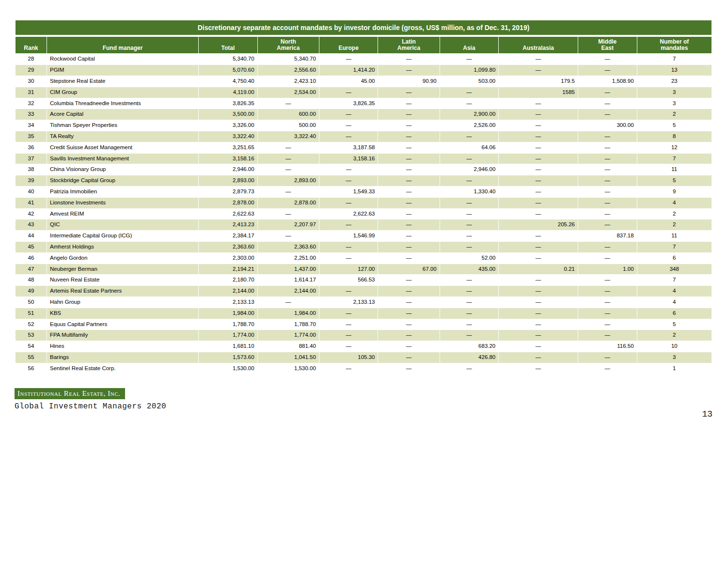Discretionary separate account mandates by investor domicile (gross, US$ million, as of Dec. 31, 2019)
| Rank | Fund manager | Total | North America | Europe | Latin America | Asia | Australasia | Middle East | Number of mandates |
| --- | --- | --- | --- | --- | --- | --- | --- | --- | --- |
| 28 | Rockwood Capital | 5,340.70 | 5,340.70 | — | — | — | — | — | 7 |
| 29 | PGIM | 5,070.60 | 2,556.60 | 1,414.20 | — | 1,099.80 | — | — | 13 |
| 30 | Stepstone Real Estate | 4,750.40 | 2,423.10 | 45.00 | 90.90 | 503.00 | 179.5 | 1,508.90 | 23 |
| 31 | CIM Group | 4,119.00 | 2,534.00 | — | — | — | 1585 | — | 3 |
| 32 | Columbia Threadneedle Investments | 3,826.35 | — | 3,826.35 | — | — | — | — | 3 |
| 33 | Acore Capital | 3,500.00 | 600.00 | — | — | 2,900.00 | — | — | 2 |
| 34 | Tishman Speyer Properties | 3,326.00 | 500.00 | — | — | 2,526.00 | — | 300.00 | 5 |
| 35 | TA Realty | 3,322.40 | 3,322.40 | — | — | — | — | — | 8 |
| 36 | Credit Suisse Asset Management | 3,251.65 | — | 3,187.58 | — | 64.06 | — | — | 12 |
| 37 | Savills Investment Management | 3,158.16 | — | 3,158.16 | — | — | — | — | 7 |
| 38 | China Visionary Group | 2,946.00 | — | — | — | 2,946.00 | — | — | 11 |
| 39 | Stockbridge Capital Group | 2,893.00 | 2,893.00 | — | — | — | — | — | 5 |
| 40 | Patrizia Immobilien | 2,879.73 | — | 1,549.33 | — | 1,330.40 | — | — | 9 |
| 41 | Lionstone Investments | 2,878.00 | 2,878.00 | — | — | — | — | — | 4 |
| 42 | Amvest REIM | 2,622.63 | — | 2,622.63 | — | — | — | — | 2 |
| 43 | QIC | 2,413.23 | 2,207.97 | — | — | — | 205.26 | — | 2 |
| 44 | Intermediate Capital Group (ICG) | 2,384.17 | — | 1,546.99 | — | — | — | 837.18 | 11 |
| 45 | Amherst Holdings | 2,363.60 | 2,363.60 | — | — | — | — | — | 7 |
| 46 | Angelo Gordon | 2,303.00 | 2,251.00 | — | — | 52.00 | — | — | 6 |
| 47 | Neuberger Berman | 2,194.21 | 1,437.00 | 127.00 | 67.00 | 435.00 | 0.21 | 1.00 | 348 |
| 48 | Nuveen Real Estate | 2,180.70 | 1,614.17 | 566.53 | — | — | — | — | 7 |
| 49 | Artemis Real Estate Partners | 2,144.00 | 2,144.00 | — | — | — | — | — | 4 |
| 50 | Hahn Group | 2,133.13 | — | 2,133.13 | — | — | — | — | 4 |
| 51 | KBS | 1,984.00 | 1,984.00 | — | — | — | — | — | 6 |
| 52 | Equus Capital Partners | 1,788.70 | 1,788.70 | — | — | — | — | — | 5 |
| 53 | FPA Multifamily | 1,774.00 | 1,774.00 | — | — | — | — | — | 2 |
| 54 | Hines | 1,681.10 | 881.40 | — | — | 683.20 | — | 116.50 | 10 |
| 55 | Barings | 1,573.60 | 1,041.50 | 105.30 | — | 426.80 | — | — | 3 |
| 56 | Sentinel Real Estate Corp. | 1,530.00 | 1,530.00 | — | — | — | — | — | 1 |
Institutional Real Estate, Inc.
Global Investment Managers 2020
13